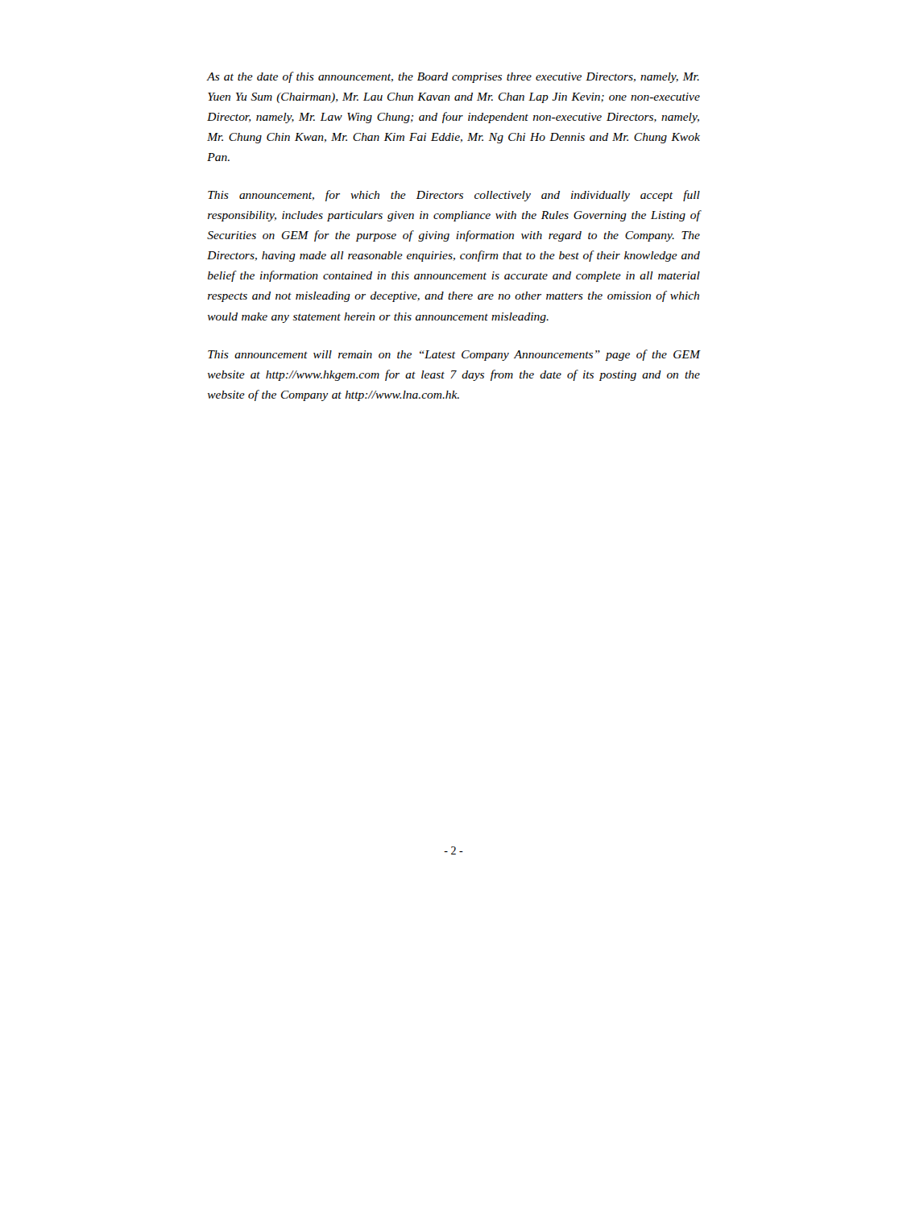As at the date of this announcement, the Board comprises three executive Directors, namely, Mr. Yuen Yu Sum (Chairman), Mr. Lau Chun Kavan and Mr. Chan Lap Jin Kevin; one non-executive Director, namely, Mr. Law Wing Chung; and four independent non-executive Directors, namely, Mr. Chung Chin Kwan, Mr. Chan Kim Fai Eddie, Mr. Ng Chi Ho Dennis and Mr. Chung Kwok Pan.
This announcement, for which the Directors collectively and individually accept full responsibility, includes particulars given in compliance with the Rules Governing the Listing of Securities on GEM for the purpose of giving information with regard to the Company. The Directors, having made all reasonable enquiries, confirm that to the best of their knowledge and belief the information contained in this announcement is accurate and complete in all material respects and not misleading or deceptive, and there are no other matters the omission of which would make any statement herein or this announcement misleading.
This announcement will remain on the “Latest Company Announcements” page of the GEM website at http://www.hkgem.com for at least 7 days from the date of its posting and on the website of the Company at http://www.lna.com.hk.
- 2 -